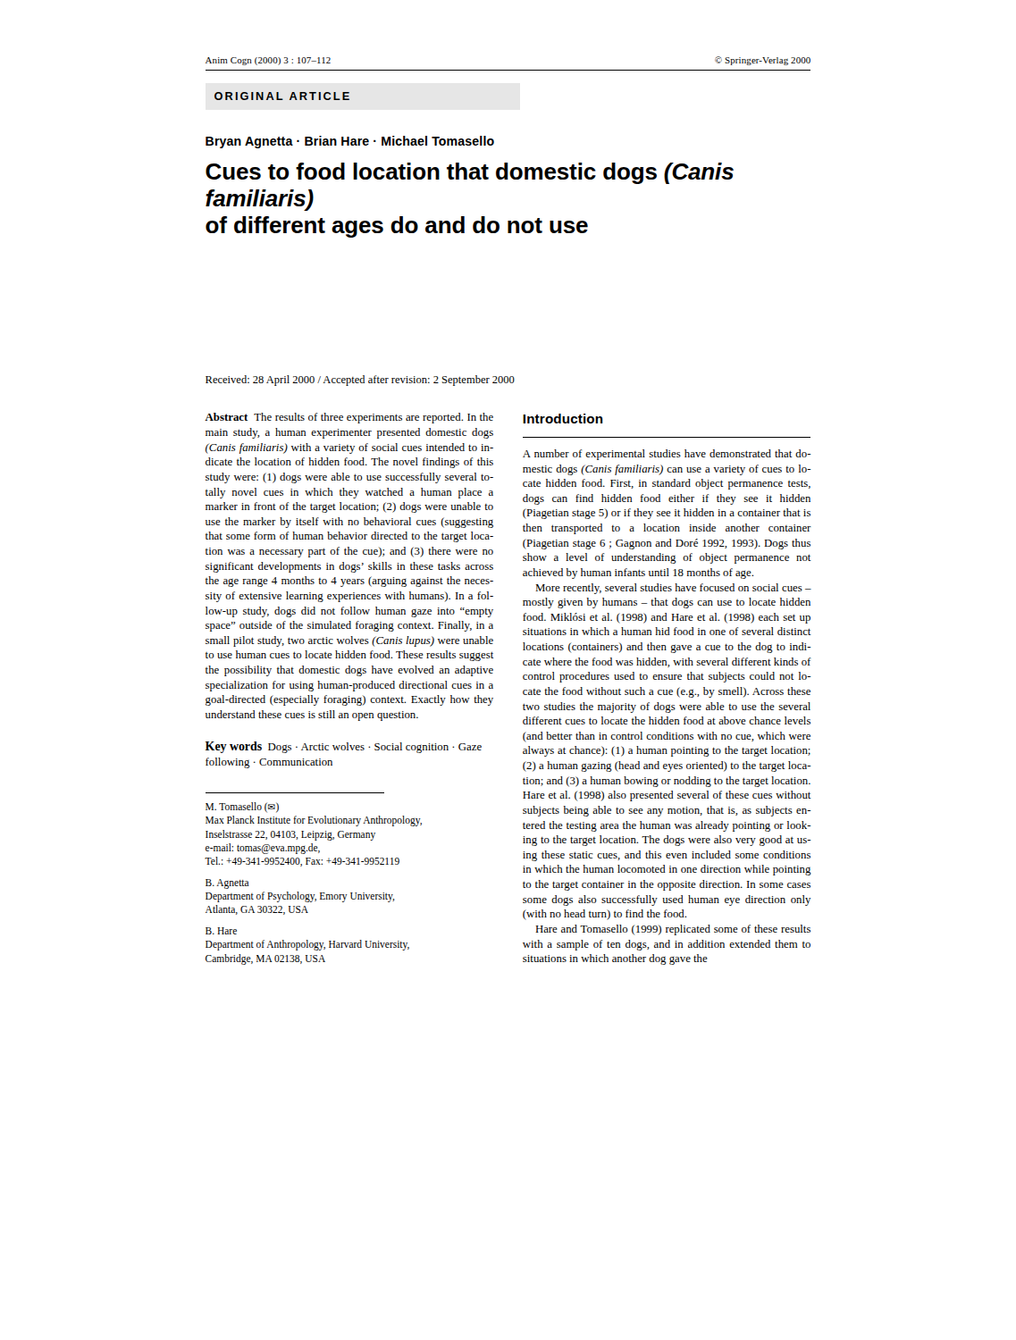Anim Cogn (2000) 3 : 107–112
© Springer-Verlag 2000
ORIGINAL ARTICLE
Bryan Agnetta · Brian Hare · Michael Tomasello
Cues to food location that domestic dogs (Canis familiaris)
of different ages do and do not use
Received: 28 April 2000 / Accepted after revision: 2 September 2000
Abstract The results of three experiments are reported. In the main study, a human experimenter presented domestic dogs (Canis familiaris) with a variety of social cues intended to indicate the location of hidden food. The novel findings of this study were: (1) dogs were able to use successfully several totally novel cues in which they watched a human place a marker in front of the target location; (2) dogs were unable to use the marker by itself with no behavioral cues (suggesting that some form of human behavior directed to the target location was a necessary part of the cue); and (3) there were no significant developments in dogs’ skills in these tasks across the age range 4 months to 4 years (arguing against the necessity of extensive learning experiences with humans). In a follow-up study, dogs did not follow human gaze into “empty space” outside of the simulated foraging context. Finally, in a small pilot study, two arctic wolves (Canis lupus) were unable to use human cues to locate hidden food. These results suggest the possibility that domestic dogs have evolved an adaptive specialization for using human-produced directional cues in a goal-directed (especially foraging) context. Exactly how they understand these cues is still an open question.
Key words Dogs · Arctic wolves · Social cognition · Gaze following · Communication
M. Tomasello (✉)
Max Planck Institute for Evolutionary Anthropology,
Inselstrasse 22, 04103, Leipzig, Germany
e-mail: tomas@eva.mpg.de,
Tel.: +49-341-9952400, Fax: +49-341-9952119
B. Agnetta
Department of Psychology, Emory University,
Atlanta, GA 30322, USA
B. Hare
Department of Anthropology, Harvard University,
Cambridge, MA 02138, USA
Introduction
A number of experimental studies have demonstrated that domestic dogs (Canis familiaris) can use a variety of cues to locate hidden food. First, in standard object permanence tests, dogs can find hidden food either if they see it hidden (Piagetian stage 5) or if they see it hidden in a container that is then transported to a location inside another container (Piagetian stage 6 ; Gagnon and Doré 1992, 1993). Dogs thus show a level of understanding of object permanence not achieved by human infants until 18 months of age.
More recently, several studies have focused on social cues – mostly given by humans – that dogs can use to locate hidden food. Miklósi et al. (1998) and Hare et al. (1998) each set up situations in which a human hid food in one of several distinct locations (containers) and then gave a cue to the dog to indicate where the food was hidden, with several different kinds of control procedures used to ensure that subjects could not locate the food without such a cue (e.g., by smell). Across these two studies the majority of dogs were able to use the several different cues to locate the hidden food at above chance levels (and better than in control conditions with no cue, which were always at chance): (1) a human pointing to the target location; (2) a human gazing (head and eyes oriented) to the target location; and (3) a human bowing or nodding to the target location. Hare et al. (1998) also presented several of these cues without subjects being able to see any motion, that is, as subjects entered the testing area the human was already pointing or looking to the target location. The dogs were also very good at using these static cues, and this even included some conditions in which the human locomoted in one direction while pointing to the target container in the opposite direction. In some cases some dogs also successfully used human eye direction only (with no head turn) to find the food.
Hare and Tomasello (1999) replicated some of these results with a sample of ten dogs, and in addition extended them to situations in which another dog gave the